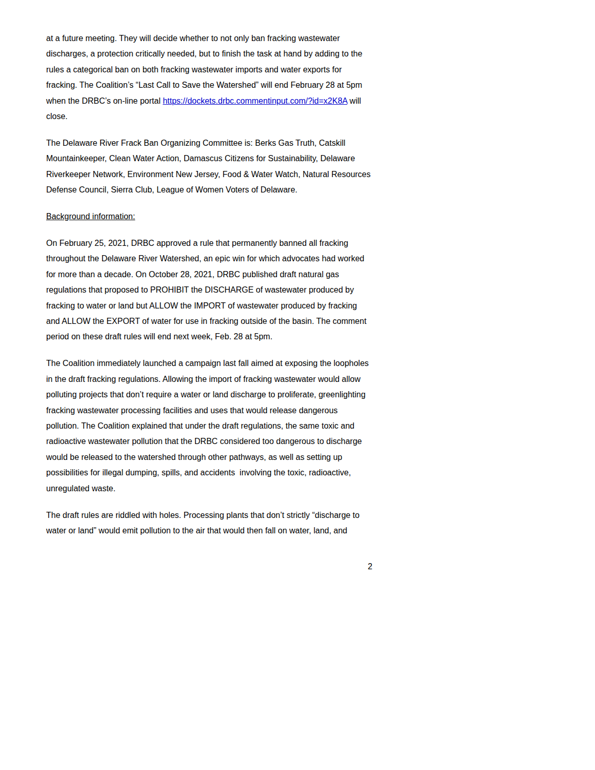at a future meeting. They will decide whether to not only ban fracking wastewater discharges, a protection critically needed, but to finish the task at hand by adding to the rules a categorical ban on both fracking wastewater imports and water exports for fracking. The Coalition’s “Last Call to Save the Watershed” will end February 28 at 5pm when the DRBC’s on-line portal https://dockets.drbc.commentinput.com/?id=x2K8A will close.
The Delaware River Frack Ban Organizing Committee is: Berks Gas Truth, Catskill Mountainkeeper, Clean Water Action, Damascus Citizens for Sustainability, Delaware Riverkeeper Network, Environment New Jersey, Food & Water Watch, Natural Resources Defense Council, Sierra Club, League of Women Voters of Delaware.
Background information:
On February 25, 2021, DRBC approved a rule that permanently banned all fracking throughout the Delaware River Watershed, an epic win for which advocates had worked for more than a decade. On October 28, 2021, DRBC published draft natural gas regulations that proposed to PROHIBIT the DISCHARGE of wastewater produced by fracking to water or land but ALLOW the IMPORT of wastewater produced by fracking and ALLOW the EXPORT of water for use in fracking outside of the basin. The comment period on these draft rules will end next week, Feb. 28 at 5pm.
The Coalition immediately launched a campaign last fall aimed at exposing the loopholes in the draft fracking regulations. Allowing the import of fracking wastewater would allow polluting projects that don’t require a water or land discharge to proliferate, greenlighting fracking wastewater processing facilities and uses that would release dangerous pollution. The Coalition explained that under the draft regulations, the same toxic and radioactive wastewater pollution that the DRBC considered too dangerous to discharge would be released to the watershed through other pathways, as well as setting up possibilities for illegal dumping, spills, and accidents involving the toxic, radioactive, unregulated waste.
The draft rules are riddled with holes. Processing plants that don’t strictly “discharge to water or land” would emit pollution to the air that would then fall on water, land, and
2